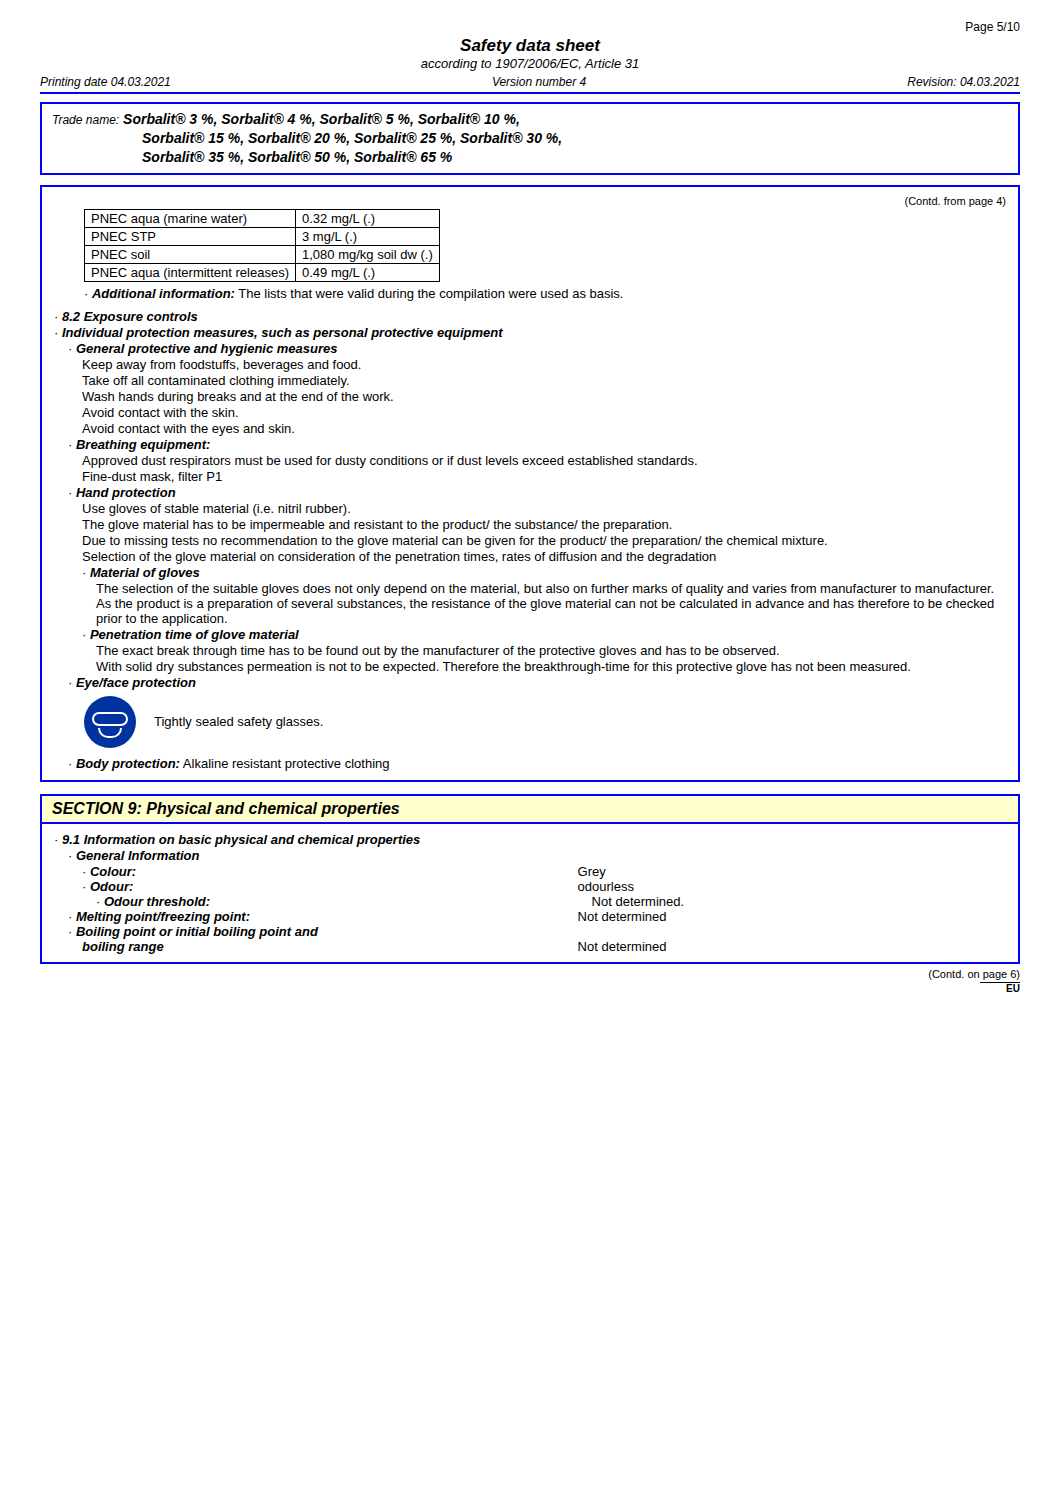Page 5/10
Safety data sheet
according to 1907/2006/EC, Article 31
Printing date 04.03.2021 Version number 4 Revision: 04.03.2021
Trade name: Sorbalit® 3 %, Sorbalit® 4 %, Sorbalit® 5 %, Sorbalit® 10 %,
Sorbalit® 15 %, Sorbalit® 20 %, Sorbalit® 25 %, Sorbalit® 30 %,
Sorbalit® 35 %, Sorbalit® 50 %, Sorbalit® 65 %
(Contd. from page 4)
| PNEC aqua (marine water) | 0.32 mg/L (.) |
| PNEC STP | 3 mg/L (.) |
| PNEC soil | 1,080 mg/kg soil dw (.) |
| PNEC aqua (intermittent releases) | 0.49 mg/L (.) |
· Additional information: The lists that were valid during the compilation were used as basis.
· 8.2 Exposure controls
· Individual protection measures, such as personal protective equipment
· General protective and hygienic measures
Keep away from foodstuffs, beverages and food.
Take off all contaminated clothing immediately.
Wash hands during breaks and at the end of the work.
Avoid contact with the skin.
Avoid contact with the eyes and skin.
· Breathing equipment:
Approved dust respirators must be used for dusty conditions or if dust levels exceed established standards.
Fine-dust mask, filter P1
· Hand protection
Use gloves of stable material (i.e. nitril rubber).
The glove material has to be impermeable and resistant to the product/ the substance/ the preparation.
Due to missing tests no recommendation to the glove material can be given for the product/ the preparation/ the chemical mixture.
Selection of the glove material on consideration of the penetration times, rates of diffusion and the degradation
· Material of gloves
The selection of the suitable gloves does not only depend on the material, but also on further marks of quality and varies from manufacturer to manufacturer. As the product is a preparation of several substances, the resistance of the glove material can not be calculated in advance and has therefore to be checked prior to the application.
· Penetration time of glove material
The exact break through time has to be found out by the manufacturer of the protective gloves and has to be observed.
With solid dry substances permeation is not to be expected. Therefore the breakthrough-time for this protective glove has not been measured.
· Eye/face protection
Tightly sealed safety glasses.
· Body protection: Alkaline resistant protective clothing
SECTION 9: Physical and chemical properties
· 9.1 Information on basic physical and chemical properties
· General Information
| · Colour: | Grey |
| · Odour: | odourless |
| · Odour threshold: | Not determined. |
| · Melting point/freezing point: | Not determined |
| · Boiling point or initial boiling point and | |
| boiling range | Not determined |
(Contd. on page 6)
EU